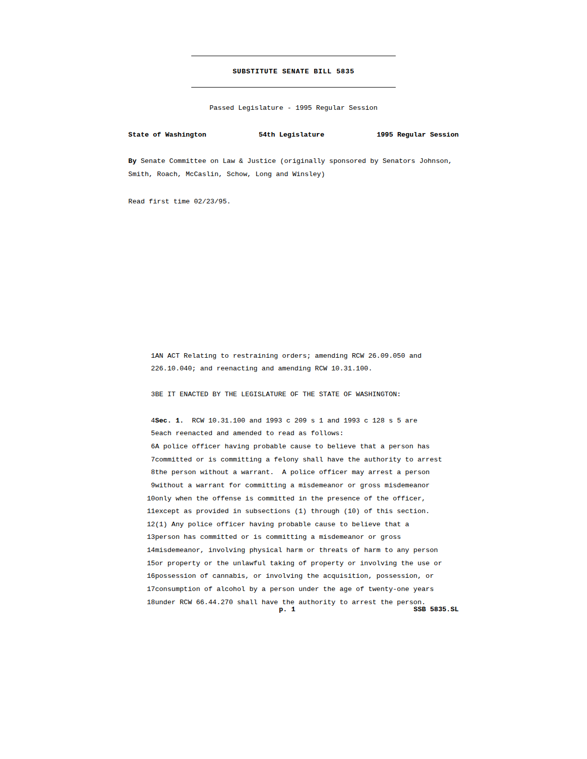SUBSTITUTE SENATE BILL 5835
Passed Legislature - 1995 Regular Session
State of Washington 54th Legislature 1995 Regular Session
By Senate Committee on Law & Justice (originally sponsored by Senators Johnson, Smith, Roach, McCaslin, Schow, Long and Winsley)
Read first time 02/23/95.
| 1 | AN ACT Relating to restraining orders; amending RCW 26.09.050 and |
| 2 | 26.10.040; and reenacting and amending RCW 10.31.100. |
| 3 | BE IT ENACTED BY THE LEGISLATURE OF THE STATE OF WASHINGTON: |
| 4 | Sec. 1. RCW 10.31.100 and 1993 c 209 s 1 and 1993 c 128 s 5 are |
| 5 | each reenacted and amended to read as follows: |
| 6 | A police officer having probable cause to believe that a person has |
| 7 | committed or is committing a felony shall have the authority to arrest |
| 8 | the person without a warrant. A police officer may arrest a person |
| 9 | without a warrant for committing a misdemeanor or gross misdemeanor |
| 10 | only when the offense is committed in the presence of the officer, |
| 11 | except as provided in subsections (1) through (10) of this section. |
| 12 | (1) Any police officer having probable cause to believe that a |
| 13 | person has committed or is committing a misdemeanor or gross |
| 14 | misdemeanor, involving physical harm or threats of harm to any person |
| 15 | or property or the unlawful taking of property or involving the use or |
| 16 | possession of cannabis, or involving the acquisition, possession, or |
| 17 | consumption of alcohol by a person under the age of twenty-one years |
| 18 | under RCW 66.44.270 shall have the authority to arrest the person. |
p. 1 SSB 5835.SL